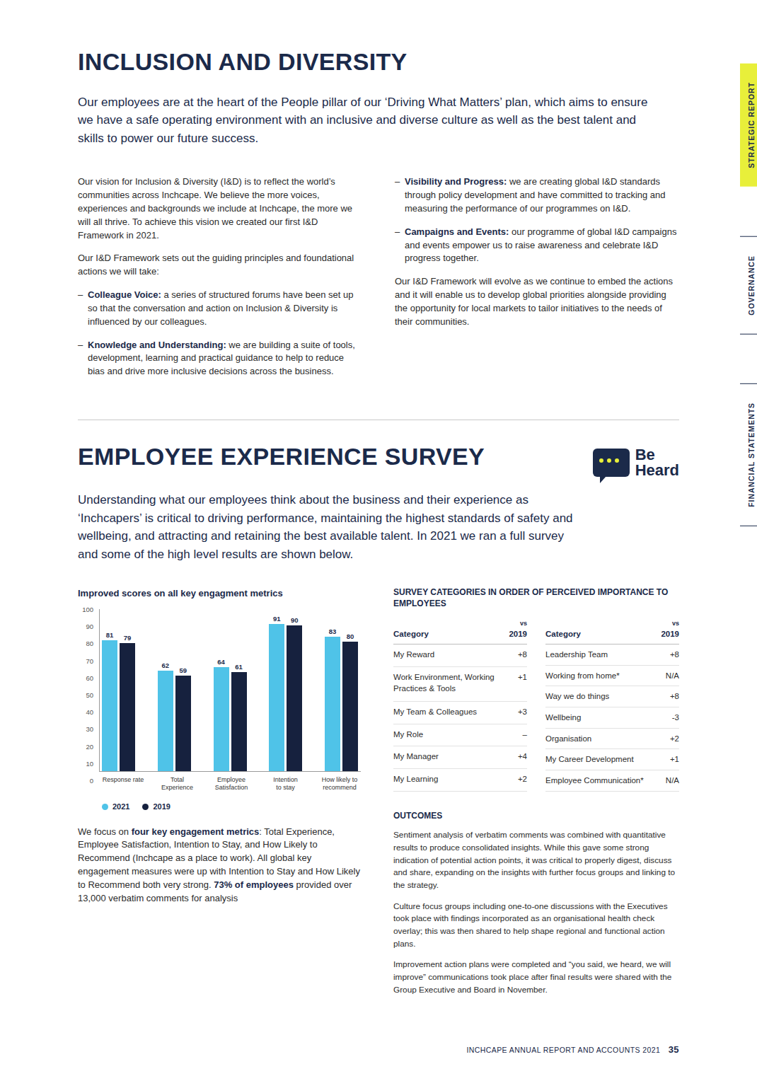Strategic Report
Governance
Financial Statements
Inclusion and Diversity
Our employees are at the heart of the People pillar of our ‘Driving What Matters’ plan, which aims to ensure we have a safe operating environment with an inclusive and diverse culture as well as the best talent and skills to power our future success.
Our vision for Inclusion & Diversity (I&D) is to reflect the world’s communities across Inchcape. We believe the more voices, experiences and backgrounds we include at Inchcape, the more we will all thrive. To achieve this vision we created our first I&D Framework in 2021.
Our I&D Framework sets out the guiding principles and foundational actions we will take:
Colleague Voice: a series of structured forums have been set up so that the conversation and action on Inclusion & Diversity is influenced by our colleagues.
Knowledge and Understanding: we are building a suite of tools, development, learning and practical guidance to help to reduce bias and drive more inclusive decisions across the business.
Visibility and Progress: we are creating global I&D standards through policy development and have committed to tracking and measuring the performance of our programmes on I&D.
Campaigns and Events: our programme of global I&D campaigns and events empower us to raise awareness and celebrate I&D progress together.
Our I&D Framework will evolve as we continue to embed the actions and it will enable us to develop global priorities alongside providing the opportunity for local markets to tailor initiatives to the needs of their communities.
Employee Experience Survey
Be Heard
Understanding what our employees think about the business and their experience as ‘Inchcapers’ is critical to driving performance, maintaining the highest standards of safety and wellbeing, and attracting and retaining the best available talent. In 2021 we ran a full survey and some of the high level results are shown below.
Improved scores on all key engagment metrics
100 90 80 70 60 50 40 30 20 10 0
81
79
62
59
64
61
91
90
83
80
Response rate
Total
Experience
Employee
Satisfaction
Intention
to stay
How likely to
recommend
2021 2019
We focus on four key engagement metrics: Total Experience, Employee Satisfaction, Intention to Stay, and How Likely to Recommend (Inchcape as a place to work). All global key engagement measures were up with Intention to Stay and How Likely to Recommend both very strong. 73% of employees provided over 13,000 verbatim comments for analysis
Survey categories in order of perceived importance to employees
| Category | vs 2019 |
| --- | --- |
| My Reward | +8 |
| Work Environment, Working Practices & Tools | +1 |
| My Team & Colleagues | +3 |
| My Role | – |
| My Manager | +4 |
| My Learning | +2 |
| Category | vs 2019 |
| --- | --- |
| Leadership Team | +8 |
| Working from home* | N/A |
| Way we do things | +8 |
| Wellbeing | -3 |
| Organisation | +2 |
| My Career Development | +1 |
| Employee Communication* | N/A |
Outcomes
Sentiment analysis of verbatim comments was combined with quantitative results to produce consolidated insights. While this gave some strong indication of potential action points, it was critical to properly digest, discuss and share, expanding on the insights with further focus groups and linking to the strategy.
Culture focus groups including one-to-one discussions with the Executives took place with findings incorporated as an organisational health check overlay; this was then shared to help shape regional and functional action plans.
Improvement action plans were completed and “you said, we heard, we will improve” communications took place after final results were shared with the Group Executive and Board in November.
Inchcape Annual Report and Accounts 2021 35